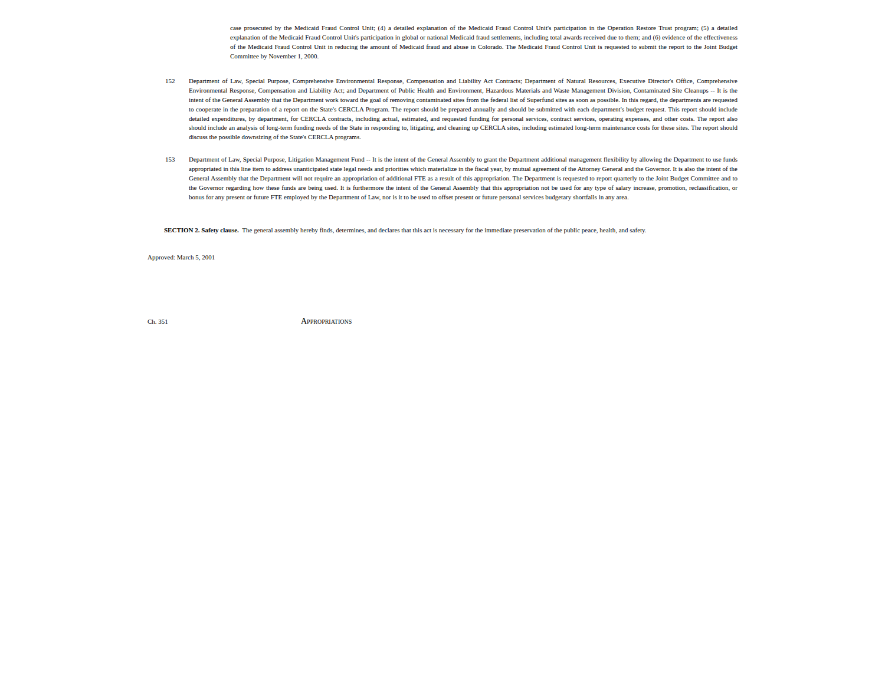case prosecuted by the Medicaid Fraud Control Unit; (4) a detailed explanation of the Medicaid Fraud Control Unit's participation in the Operation Restore Trust program; (5) a detailed explanation of the Medicaid Fraud Control Unit's participation in global or national Medicaid fraud settlements, including total awards received due to them; and (6) evidence of the effectiveness of the Medicaid Fraud Control Unit in reducing the amount of Medicaid fraud and abuse in Colorado. The Medicaid Fraud Control Unit is requested to submit the report to the Joint Budget Committee by November 1, 2000.
152
Department of Law, Special Purpose, Comprehensive Environmental Response, Compensation and Liability Act Contracts; Department of Natural Resources, Executive Director's Office, Comprehensive Environmental Response, Compensation and Liability Act; and Department of Public Health and Environment, Hazardous Materials and Waste Management Division, Contaminated Site Cleanups -- It is the intent of the General Assembly that the Department work toward the goal of removing contaminated sites from the federal list of Superfund sites as soon as possible. In this regard, the departments are requested to cooperate in the preparation of a report on the State's CERCLA Program. The report should be prepared annually and should be submitted with each department's budget request. This report should include detailed expenditures, by department, for CERCLA contracts, including actual, estimated, and requested funding for personal services, contract services, operating expenses, and other costs. The report also should include an analysis of long-term funding needs of the State in responding to, litigating, and cleaning up CERCLA sites, including estimated long-term maintenance costs for these sites. The report should discuss the possible downsizing of the State's CERCLA programs.
153
Department of Law, Special Purpose, Litigation Management Fund -- It is the intent of the General Assembly to grant the Department additional management flexibility by allowing the Department to use funds appropriated in this line item to address unanticipated state legal needs and priorities which materialize in the fiscal year, by mutual agreement of the Attorney General and the Governor. It is also the intent of the General Assembly that the Department will not require an appropriation of additional FTE as a result of this appropriation. The Department is requested to report quarterly to the Joint Budget Committee and to the Governor regarding how these funds are being used. It is furthermore the intent of the General Assembly that this appropriation not be used for any type of salary increase, promotion, reclassification, or bonus for any present or future FTE employed by the Department of Law, nor is it to be used to offset present or future personal services budgetary shortfalls in any area.
SECTION 2. Safety clause. The general assembly hereby finds, determines, and declares that this act is necessary for the immediate preservation of the public peace, health, and safety.
Approved: March 5, 2001
Ch. 351
Appropriations